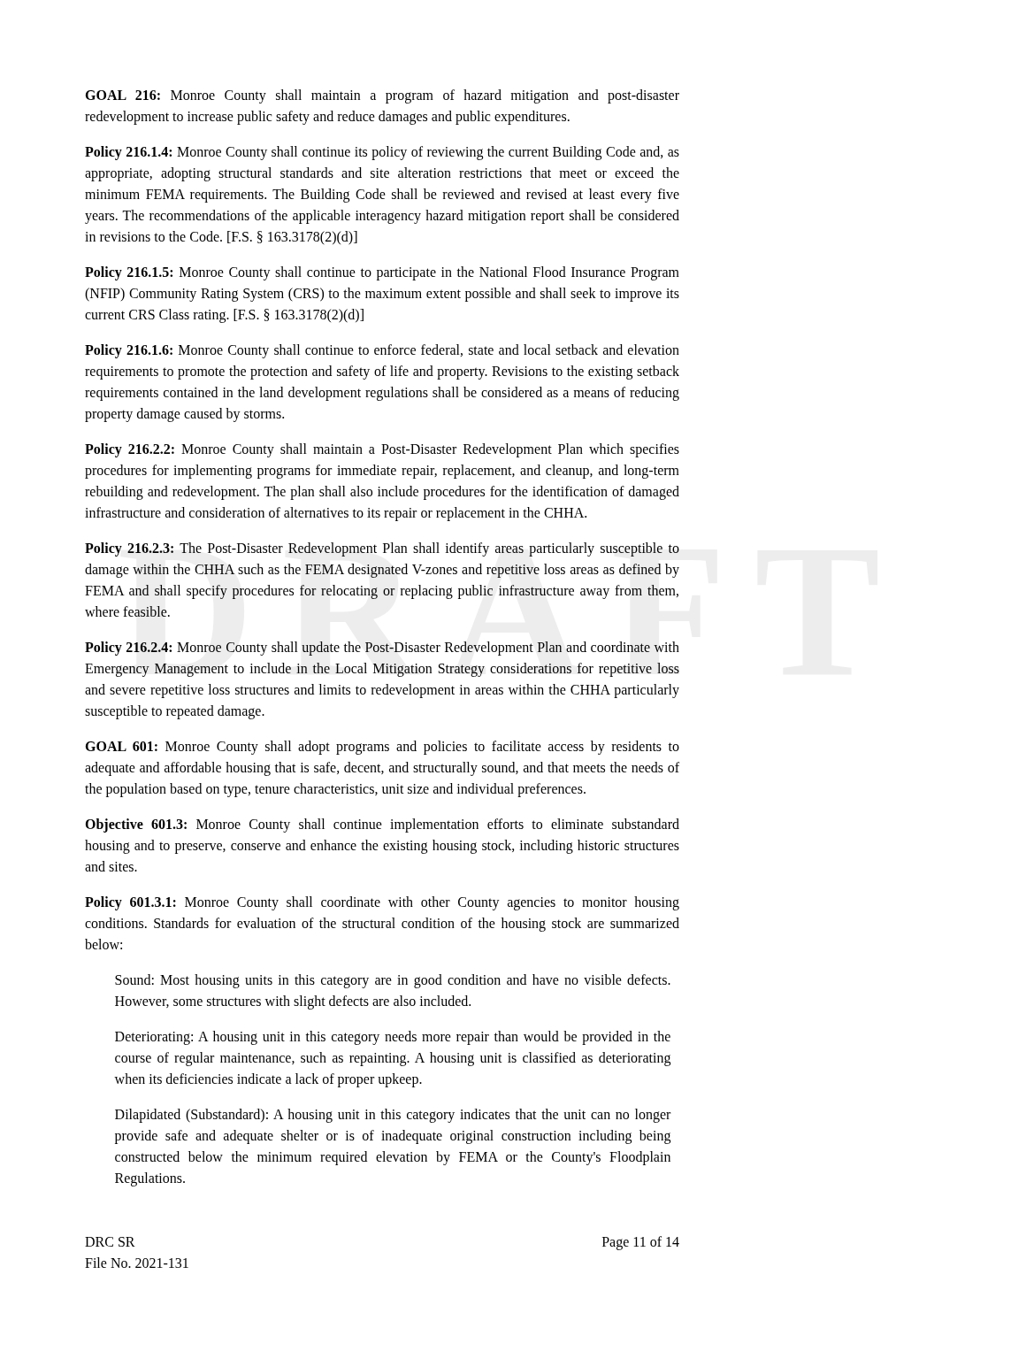DRAFT
GOAL 216: Monroe County shall maintain a program of hazard mitigation and post-disaster redevelopment to increase public safety and reduce damages and public expenditures.
Policy 216.1.4: Monroe County shall continue its policy of reviewing the current Building Code and, as appropriate, adopting structural standards and site alteration restrictions that meet or exceed the minimum FEMA requirements. The Building Code shall be reviewed and revised at least every five years. The recommendations of the applicable interagency hazard mitigation report shall be considered in revisions to the Code. [F.S. § 163.3178(2)(d)]
Policy 216.1.5: Monroe County shall continue to participate in the National Flood Insurance Program (NFIP) Community Rating System (CRS) to the maximum extent possible and shall seek to improve its current CRS Class rating. [F.S. § 163.3178(2)(d)]
Policy 216.1.6: Monroe County shall continue to enforce federal, state and local setback and elevation requirements to promote the protection and safety of life and property. Revisions to the existing setback requirements contained in the land development regulations shall be considered as a means of reducing property damage caused by storms.
Policy 216.2.2: Monroe County shall maintain a Post-Disaster Redevelopment Plan which specifies procedures for implementing programs for immediate repair, replacement, and cleanup, and long-term rebuilding and redevelopment. The plan shall also include procedures for the identification of damaged infrastructure and consideration of alternatives to its repair or replacement in the CHHA.
Policy 216.2.3: The Post-Disaster Redevelopment Plan shall identify areas particularly susceptible to damage within the CHHA such as the FEMA designated V-zones and repetitive loss areas as defined by FEMA and shall specify procedures for relocating or replacing public infrastructure away from them, where feasible.
Policy 216.2.4: Monroe County shall update the Post-Disaster Redevelopment Plan and coordinate with Emergency Management to include in the Local Mitigation Strategy considerations for repetitive loss and severe repetitive loss structures and limits to redevelopment in areas within the CHHA particularly susceptible to repeated damage.
GOAL 601: Monroe County shall adopt programs and policies to facilitate access by residents to adequate and affordable housing that is safe, decent, and structurally sound, and that meets the needs of the population based on type, tenure characteristics, unit size and individual preferences.
Objective 601.3: Monroe County shall continue implementation efforts to eliminate substandard housing and to preserve, conserve and enhance the existing housing stock, including historic structures and sites.
Policy 601.3.1: Monroe County shall coordinate with other County agencies to monitor housing conditions. Standards for evaluation of the structural condition of the housing stock are summarized below:
Sound: Most housing units in this category are in good condition and have no visible defects. However, some structures with slight defects are also included.
Deteriorating: A housing unit in this category needs more repair than would be provided in the course of regular maintenance, such as repainting. A housing unit is classified as deteriorating when its deficiencies indicate a lack of proper upkeep.
Dilapidated (Substandard): A housing unit in this category indicates that the unit can no longer provide safe and adequate shelter or is of inadequate original construction including being constructed below the minimum required elevation by FEMA or the County's Floodplain Regulations.
DRC SR
File No. 2021-131
Page 11 of 14